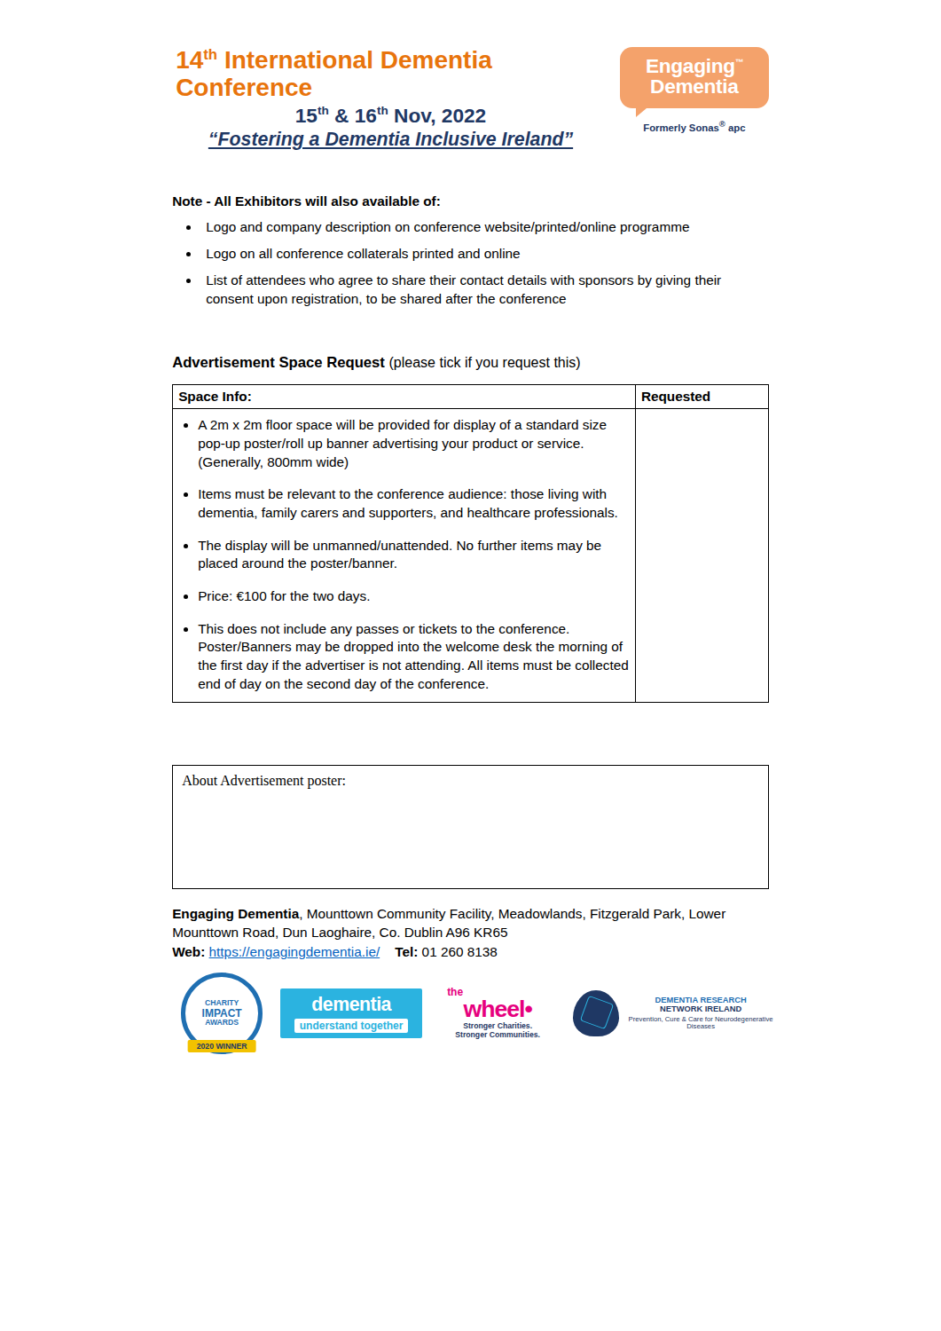14th International Dementia Conference
15th & 16th Nov, 2022
“Fostering a Dementia Inclusive Ireland”
Engaging™
Dementia
Formerly Sonas® apc
Note - All Exhibitors will also available of:
Logo and company description on conference website/printed/online programme
Logo on all conference collaterals printed and online
List of attendees who agree to share their contact details with sponsors by giving their consent upon registration, to be shared after the conference
Advertisement Space Request (please tick if you request this)
| Space Info: | Requested |
| --- | --- |
| A 2m x 2m floor space will be provided for display of a standard size pop-up poster/roll up banner advertising your product or service. (Generally, 800mm wide) Items must be relevant to the conference audience: those living with dementia, family carers and supporters, and healthcare professionals. The display will be unmanned/unattended. No further items may be placed around the poster/banner. Price: €100 for the two days. This does not include any passes or tickets to the conference. Poster/Banners may be dropped into the welcome desk the morning of the first day if the advertiser is not attending. All items must be collected end of day on the second day of the conference. | |
About Advertisement poster:
Engaging Dementia, Mounttown Community Facility, Meadowlands, Fitzgerald Park, Lower Mounttown Road, Dun Laoghaire, Co. Dublin A96 KR65
Web: https://engagingdementia.ie/ Tel: 01 260 8138
charity
impact
awards
2020 WINNER
dementia
understand together
the
wheel•
Stronger Charities.
Stronger Communities.
DEMENTIA RESEARCH
NETWORK IRELAND Prevention, Cure & Care for Neurodegenerative Diseases